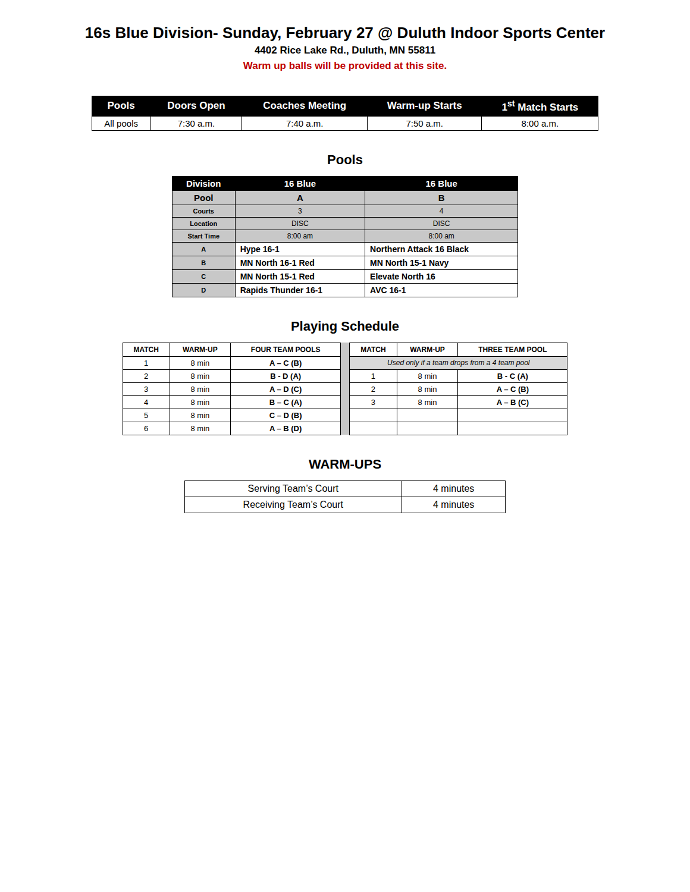16s Blue Division- Sunday, February 27 @ Duluth Indoor Sports Center
4402 Rice Lake Rd., Duluth, MN 55811
Warm up balls will be provided at this site.
| Pools | Doors Open | Coaches Meeting | Warm-up Starts | 1 st Match Starts |
| --- | --- | --- | --- | --- |
| All pools | 7:30 a.m. | 7:40 a.m. | 7:50 a.m. | 8:00 a.m. |
Pools
| Division | 16 Blue | 16 Blue |
| --- | --- | --- |
| Pool | A | B |
| Courts | 3 | 4 |
| Location | DISC | DISC |
| Start Time | 8:00 am | 8:00 am |
| A | Hype 16-1 | Northern Attack 16 Black |
| B | MN North 16-1 Red | MN North 15-1 Navy |
| C | MN North 15-1 Red | Elevate North 16 |
| D | Rapids Thunder 16-1 | AVC 16-1 |
Playing Schedule
| MATCH | WARM-UP | FOUR TEAM POOLS | | MATCH | WARM-UP | THREE TEAM POOL |
| 1 | 8 min | A – C (B) | | Used only if a team drops from a 4 team pool |
| 2 | 8 min | B - D (A) | | 1 | 8 min | B - C (A) |
| 3 | 8 min | A – D (C) | | 2 | 8 min | A – C (B) |
| 4 | 8 min | B – C (A) | | 3 | 8 min | A – B (C) |
| 5 | 8 min | C – D (B) | | | | |
| 6 | 8 min | A – B (D) | | | | |
WARM-UPS
| Serving Team’s Court | 4 minutes |
| Receiving Team’s Court | 4 minutes |